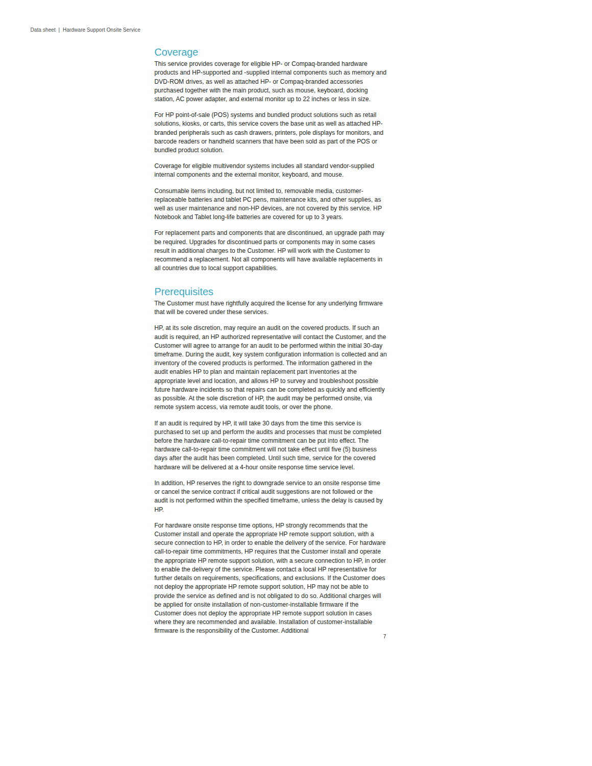Data sheet | Hardware Support Onsite Service
Coverage
This service provides coverage for eligible HP- or Compaq-branded hardware products and HP-supported and -supplied internal components such as memory and DVD-ROM drives, as well as attached HP- or Compaq-branded accessories purchased together with the main product, such as mouse, keyboard, docking station, AC power adapter, and external monitor up to 22 inches or less in size.
For HP point-of-sale (POS) systems and bundled product solutions such as retail solutions, kiosks, or carts, this service covers the base unit as well as attached HP-branded peripherals such as cash drawers, printers, pole displays for monitors, and barcode readers or handheld scanners that have been sold as part of the POS or bundled product solution.
Coverage for eligible multivendor systems includes all standard vendor-supplied internal components and the external monitor, keyboard, and mouse.
Consumable items including, but not limited to, removable media, customer-replaceable batteries and tablet PC pens, maintenance kits, and other supplies, as well as user maintenance and non-HP devices, are not covered by this service. HP Notebook and Tablet long-life batteries are covered for up to 3 years.
For replacement parts and components that are discontinued, an upgrade path may be required. Upgrades for discontinued parts or components may in some cases result in additional charges to the Customer. HP will work with the Customer to recommend a replacement. Not all components will have available replacements in all countries due to local support capabilities.
Prerequisites
The Customer must have rightfully acquired the license for any underlying firmware that will be covered under these services.
HP, at its sole discretion, may require an audit on the covered products. If such an audit is required, an HP authorized representative will contact the Customer, and the Customer will agree to arrange for an audit to be performed within the initial 30-day timeframe. During the audit, key system configuration information is collected and an inventory of the covered products is performed. The information gathered in the audit enables HP to plan and maintain replacement part inventories at the appropriate level and location, and allows HP to survey and troubleshoot possible future hardware incidents so that repairs can be completed as quickly and efficiently as possible. At the sole discretion of HP, the audit may be performed onsite, via remote system access, via remote audit tools, or over the phone.
If an audit is required by HP, it will take 30 days from the time this service is purchased to set up and perform the audits and processes that must be completed before the hardware call-to-repair time commitment can be put into effect. The hardware call-to-repair time commitment will not take effect until five (5) business days after the audit has been completed. Until such time, service for the covered hardware will be delivered at a 4-hour onsite response time service level.
In addition, HP reserves the right to downgrade service to an onsite response time or cancel the service contract if critical audit suggestions are not followed or the audit is not performed within the specified timeframe, unless the delay is caused by HP.
For hardware onsite response time options, HP strongly recommends that the Customer install and operate the appropriate HP remote support solution, with a secure connection to HP, in order to enable the delivery of the service. For hardware call-to-repair time commitments, HP requires that the Customer install and operate the appropriate HP remote support solution, with a secure connection to HP, in order to enable the delivery of the service. Please contact a local HP representative for further details on requirements, specifications, and exclusions. If the Customer does not deploy the appropriate HP remote support solution, HP may not be able to provide the service as defined and is not obligated to do so. Additional charges will be applied for onsite installation of non-customer-installable firmware if the Customer does not deploy the appropriate HP remote support solution in cases where they are recommended and available. Installation of customer-installable firmware is the responsibility of the Customer. Additional
7